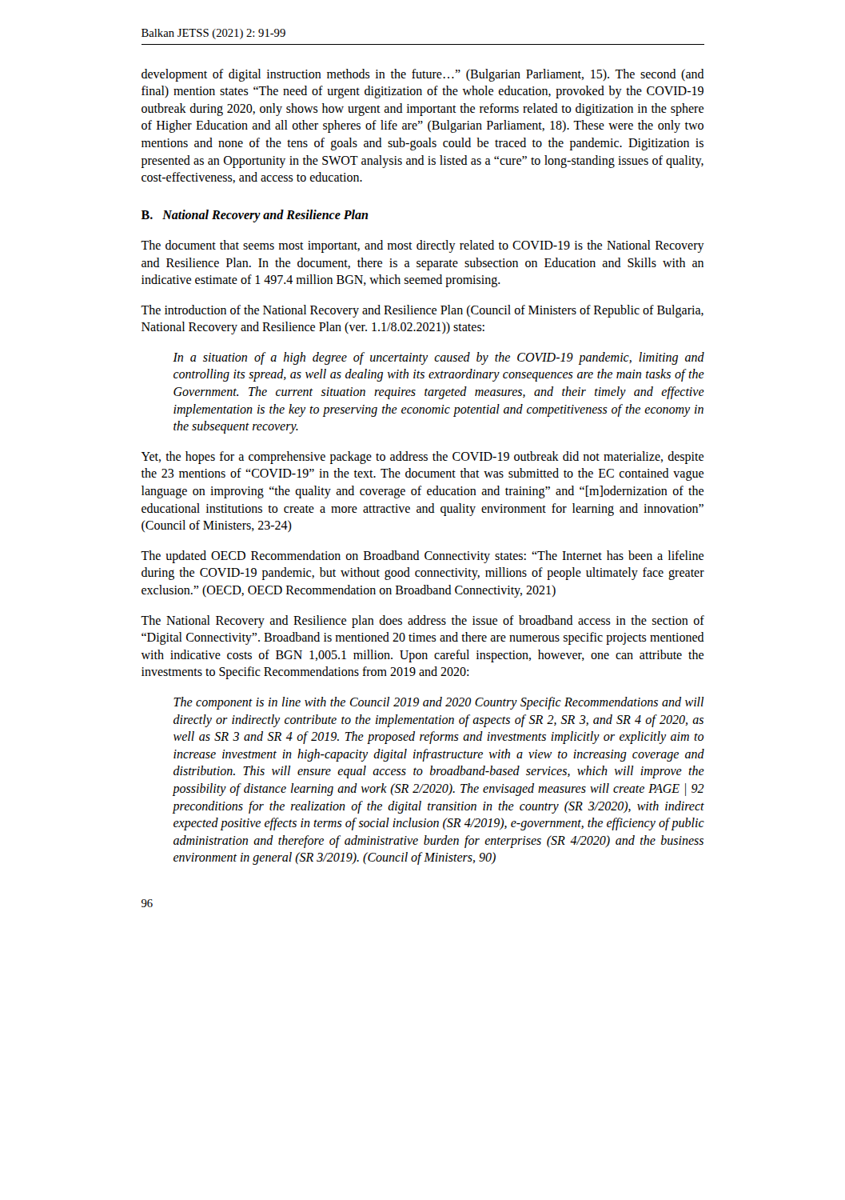Balkan JETSS (2021) 2: 91-99
development of digital instruction methods in the future…” (Bulgarian Parliament, 15). The second (and final) mention states “The need of urgent digitization of the whole education, provoked by the COVID-19 outbreak during 2020, only shows how urgent and important the reforms related to digitization in the sphere of Higher Education and all other spheres of life are” (Bulgarian Parliament, 18). These were the only two mentions and none of the tens of goals and sub-goals could be traced to the pandemic. Digitization is presented as an Opportunity in the SWOT analysis and is listed as a “cure” to long-standing issues of quality, cost-effectiveness, and access to education.
B. National Recovery and Resilience Plan
The document that seems most important, and most directly related to COVID-19 is the National Recovery and Resilience Plan. In the document, there is a separate subsection on Education and Skills with an indicative estimate of 1 497.4 million BGN, which seemed promising.
The introduction of the National Recovery and Resilience Plan (Council of Ministers of Republic of Bulgaria, National Recovery and Resilience Plan (ver. 1.1/8.02.2021)) states:
In a situation of a high degree of uncertainty caused by the COVID-19 pandemic, limiting and controlling its spread, as well as dealing with its extraordinary consequences are the main tasks of the Government. The current situation requires targeted measures, and their timely and effective implementation is the key to preserving the economic potential and competitiveness of the economy in the subsequent recovery.
Yet, the hopes for a comprehensive package to address the COVID-19 outbreak did not materialize, despite the 23 mentions of “COVID-19” in the text. The document that was submitted to the EC contained vague language on improving “the quality and coverage of education and training” and “[m]odernization of the educational institutions to create a more attractive and quality environment for learning and innovation” (Council of Ministers, 23-24)
The updated OECD Recommendation on Broadband Connectivity states: “The Internet has been a lifeline during the COVID-19 pandemic, but without good connectivity, millions of people ultimately face greater exclusion.” (OECD, OECD Recommendation on Broadband Connectivity, 2021)
The National Recovery and Resilience plan does address the issue of broadband access in the section of “Digital Connectivity”. Broadband is mentioned 20 times and there are numerous specific projects mentioned with indicative costs of BGN 1,005.1 million. Upon careful inspection, however, one can attribute the investments to Specific Recommendations from 2019 and 2020:
The component is in line with the Council 2019 and 2020 Country Specific Recommendations and will directly or indirectly contribute to the implementation of aspects of SR 2, SR 3, and SR 4 of 2020, as well as SR 3 and SR 4 of 2019. The proposed reforms and investments implicitly or explicitly aim to increase investment in high-capacity digital infrastructure with a view to increasing coverage and distribution. This will ensure equal access to broadband-based services, which will improve the possibility of distance learning and work (SR 2/2020). The envisaged measures will create PAGE | 92 preconditions for the realization of the digital transition in the country (SR 3/2020), with indirect expected positive effects in terms of social inclusion (SR 4/2019), e-government, the efficiency of public administration and therefore of administrative burden for enterprises (SR 4/2020) and the business environment in general (SR 3/2019). (Council of Ministers, 90)
96